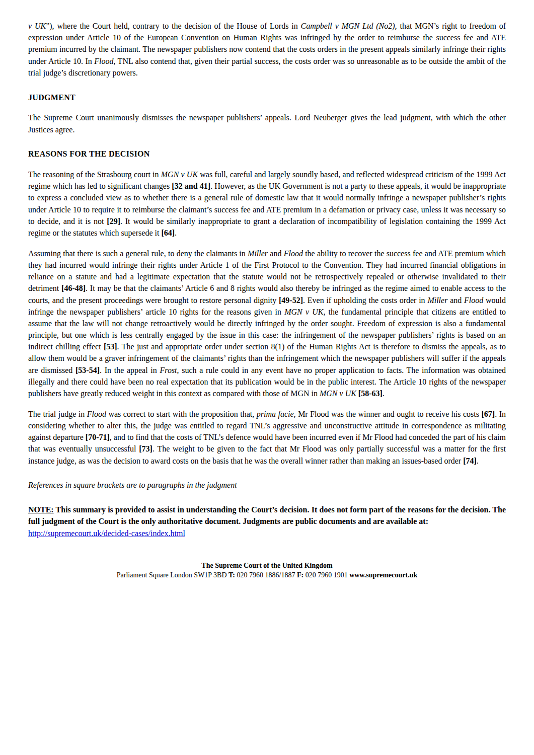v UK”), where the Court held, contrary to the decision of the House of Lords in Campbell v MGN Ltd (No2), that MGN’s right to freedom of expression under Article 10 of the European Convention on Human Rights was infringed by the order to reimburse the success fee and ATE premium incurred by the claimant. The newspaper publishers now contend that the costs orders in the present appeals similarly infringe their rights under Article 10. In Flood, TNL also contend that, given their partial success, the costs order was so unreasonable as to be outside the ambit of the trial judge’s discretionary powers.
JUDGMENT
The Supreme Court unanimously dismisses the newspaper publishers’ appeals. Lord Neuberger gives the lead judgment, with which the other Justices agree.
REASONS FOR THE DECISION
The reasoning of the Strasbourg court in MGN v UK was full, careful and largely soundly based, and reflected widespread criticism of the 1999 Act regime which has led to significant changes [32 and 41]. However, as the UK Government is not a party to these appeals, it would be inappropriate to express a concluded view as to whether there is a general rule of domestic law that it would normally infringe a newspaper publisher’s rights under Article 10 to require it to reimburse the claimant’s success fee and ATE premium in a defamation or privacy case, unless it was necessary so to decide, and it is not [29]. It would be similarly inappropriate to grant a declaration of incompatibility of legislation containing the 1999 Act regime or the statutes which supersede it [64].
Assuming that there is such a general rule, to deny the claimants in Miller and Flood the ability to recover the success fee and ATE premium which they had incurred would infringe their rights under Article 1 of the First Protocol to the Convention. They had incurred financial obligations in reliance on a statute and had a legitimate expectation that the statute would not be retrospectively repealed or otherwise invalidated to their detriment [46-48]. It may be that the claimants’ Article 6 and 8 rights would also thereby be infringed as the regime aimed to enable access to the courts, and the present proceedings were brought to restore personal dignity [49-52]. Even if upholding the costs order in Miller and Flood would infringe the newspaper publishers’ article 10 rights for the reasons given in MGN v UK, the fundamental principle that citizens are entitled to assume that the law will not change retroactively would be directly infringed by the order sought. Freedom of expression is also a fundamental principle, but one which is less centrally engaged by the issue in this case: the infringement of the newspaper publishers’ rights is based on an indirect chilling effect [53]. The just and appropriate order under section 8(1) of the Human Rights Act is therefore to dismiss the appeals, as to allow them would be a graver infringement of the claimants’ rights than the infringement which the newspaper publishers will suffer if the appeals are dismissed [53-54]. In the appeal in Frost, such a rule could in any event have no proper application to facts. The information was obtained illegally and there could have been no real expectation that its publication would be in the public interest. The Article 10 rights of the newspaper publishers have greatly reduced weight in this context as compared with those of MGN in MGN v UK [58-63].
The trial judge in Flood was correct to start with the proposition that, prima facie, Mr Flood was the winner and ought to receive his costs [67]. In considering whether to alter this, the judge was entitled to regard TNL’s aggressive and unconstructive attitude in correspondence as militating against departure [70-71], and to find that the costs of TNL’s defence would have been incurred even if Mr Flood had conceded the part of his claim that was eventually unsuccessful [73]. The weight to be given to the fact that Mr Flood was only partially successful was a matter for the first instance judge, as was the decision to award costs on the basis that he was the overall winner rather than making an issues-based order [74].
References in square brackets are to paragraphs in the judgment
NOTE: This summary is provided to assist in understanding the Court’s decision. It does not form part of the reasons for the decision. The full judgment of the Court is the only authoritative document. Judgments are public documents and are available at:
http://supremecourt.uk/decided-cases/index.html
The Supreme Court of the United Kingdom
Parliament Square London SW1P 3BD T: 020 7960 1886/1887 F: 020 7960 1901 www.supremecourt.uk